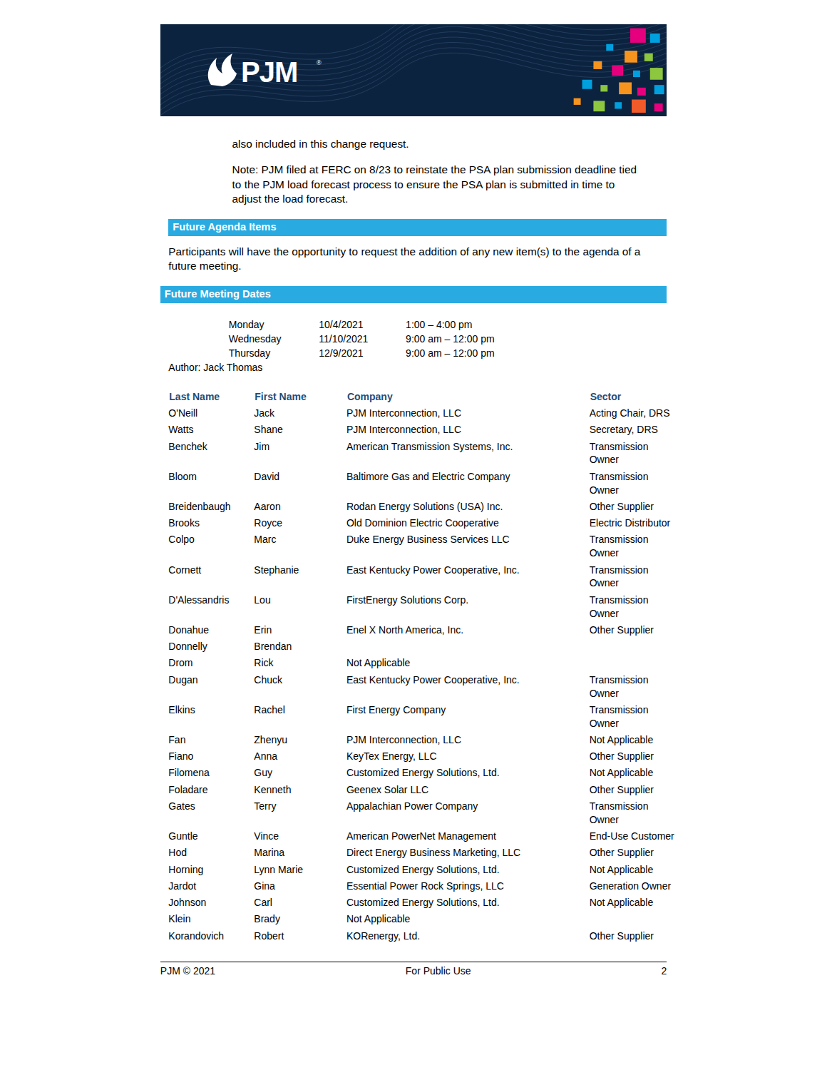PJM ®
also included in this change request.
Note: PJM filed at FERC on 8/23 to reinstate the PSA plan submission deadline tied to the PJM load forecast process to ensure the PSA plan is submitted in time to adjust the load forecast.
Future Agenda Items
Participants will have the opportunity to request the addition of any new item(s) to the agenda of a future meeting.
Future Meeting Dates
| Monday | 10/4/2021 | 1:00 – 4:00 pm |
| Wednesday | 11/10/2021 | 9:00 am – 12:00 pm |
| Thursday | 12/9/2021 | 9:00 am – 12:00 pm |
Author: Jack Thomas
| Last Name | First Name | Company | Sector |
| --- | --- | --- | --- |
| O'Neill | Jack | PJM Interconnection, LLC | Acting Chair, DRS |
| Watts | Shane | PJM Interconnection, LLC | Secretary, DRS |
| Benchek | Jim | American Transmission Systems, Inc. | Transmission Owner |
| Bloom | David | Baltimore Gas and Electric Company | Transmission Owner |
| Breidenbaugh | Aaron | Rodan Energy Solutions (USA) Inc. | Other Supplier |
| Brooks | Royce | Old Dominion Electric Cooperative | Electric Distributor |
| Colpo | Marc | Duke Energy Business Services LLC | Transmission Owner |
| Cornett | Stephanie | East Kentucky Power Cooperative, Inc. | Transmission Owner |
| D'Alessandris | Lou | FirstEnergy Solutions Corp. | Transmission Owner |
| Donahue | Erin | Enel X North America, Inc. | Other Supplier |
| Donnelly | Brendan | | |
| Drom | Rick | Not Applicable | |
| Dugan | Chuck | East Kentucky Power Cooperative, Inc. | Transmission Owner |
| Elkins | Rachel | First Energy Company | Transmission Owner |
| Fan | Zhenyu | PJM Interconnection, LLC | Not Applicable |
| Fiano | Anna | KeyTex Energy, LLC | Other Supplier |
| Filomena | Guy | Customized Energy Solutions, Ltd. | Not Applicable |
| Foladare | Kenneth | Geenex Solar LLC | Other Supplier |
| Gates | Terry | Appalachian Power Company | Transmission Owner |
| Guntle | Vince | American PowerNet Management | End-Use Customer |
| Hod | Marina | Direct Energy Business Marketing, LLC | Other Supplier |
| Horning | Lynn Marie | Customized Energy Solutions, Ltd. | Not Applicable |
| Jardot | Gina | Essential Power Rock Springs, LLC | Generation Owner |
| Johnson | Carl | Customized Energy Solutions, Ltd. | Not Applicable |
| Klein | Brady | Not Applicable | |
| Korandovich | Robert | KORenergy, Ltd. | Other Supplier |
PJM © 2021
For Public Use
2